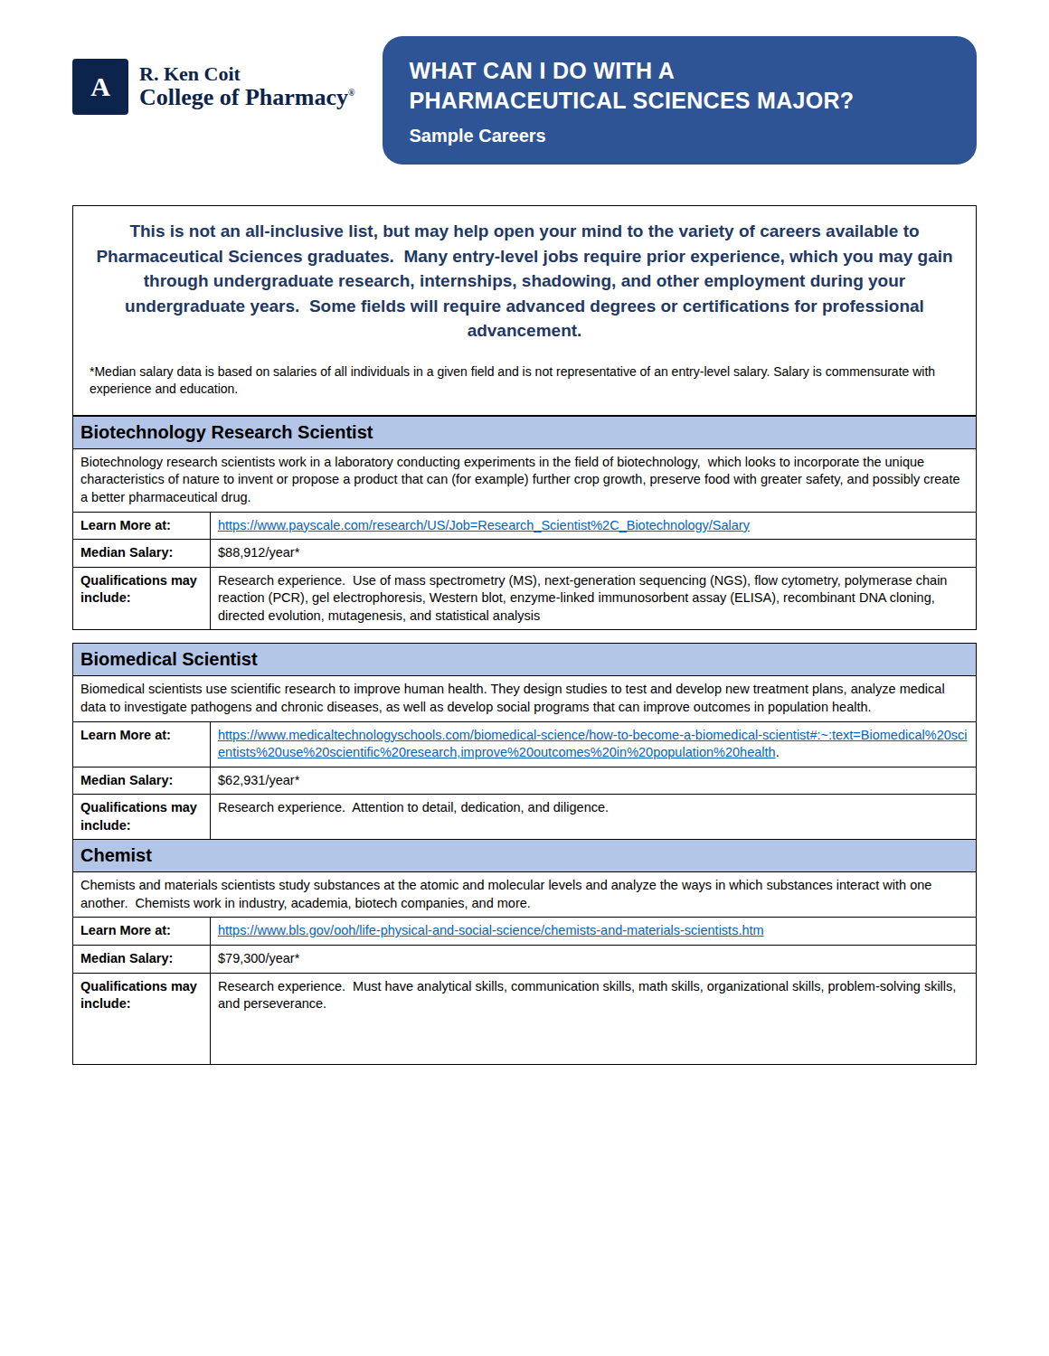A
R. Ken Coit
College of Pharmacy®
What Can I Do With a
Pharmaceutical Sciences Major?
Sample Careers
| This is not an all-inclusive list, but may help open your mind to the variety of careers available to Pharmaceutical Sciences graduates. Many entry-level jobs require prior experience, which you may gain through undergraduate research, internships, shadowing, and other employment during your undergraduate years. Some fields will require advanced degrees or certifications for professional advancement. *Median salary data is based on salaries of all individuals in a given field and is not representative of an entry-level salary. Salary is commensurate with experience and education. |
| Biotechnology Research Scientist |
| Biotechnology research scientists work in a laboratory conducting experiments in the field of biotechnology, which looks to incorporate the unique characteristics of nature to invent or propose a product that can (for example) further crop growth, preserve food with greater safety, and possibly create a better pharmaceutical drug. |
| Learn More at: | https://www.payscale.com/research/US/Job=Research_Scientist%2C_Biotechnology/Salary |
| Median Salary: | $88,912/year* |
| Qualifications may include: | Research experience. Use of mass spectrometry (MS), next-generation sequencing (NGS), flow cytometry, polymerase chain reaction (PCR), gel electrophoresis, Western blot, enzyme-linked immunosorbent assay (ELISA), recombinant DNA cloning, directed evolution, mutagenesis, and statistical analysis |
| Biomedical Scientist |
| Biomedical scientists use scientific research to improve human health. They design studies to test and develop new treatment plans, analyze medical data to investigate pathogens and chronic diseases, as well as develop social programs that can improve outcomes in population health. |
| Learn More at: | https://www.medicaltechnologyschools.com/biomedical-science/how-to-become-a-biomedical-scientist#:~:text=Biomedical%20scientists%20use%20scientific%20research,improve%20outcomes%20in%20population%20health . |
| Median Salary: | $62,931/year* |
| Qualifications may include: | Research experience. Attention to detail, dedication, and diligence. |
| Chemist |
| Chemists and materials scientists study substances at the atomic and molecular levels and analyze the ways in which substances interact with one another. Chemists work in industry, academia, biotech companies, and more. |
| Learn More at: | https://www.bls.gov/ooh/life-physical-and-social-science/chemists-and-materials-scientists.htm |
| Median Salary: | $79,300/year* |
| Qualifications may include: | Research experience. Must have analytical skills, communication skills, math skills, organizational skills, problem-solving skills, and perseverance. |